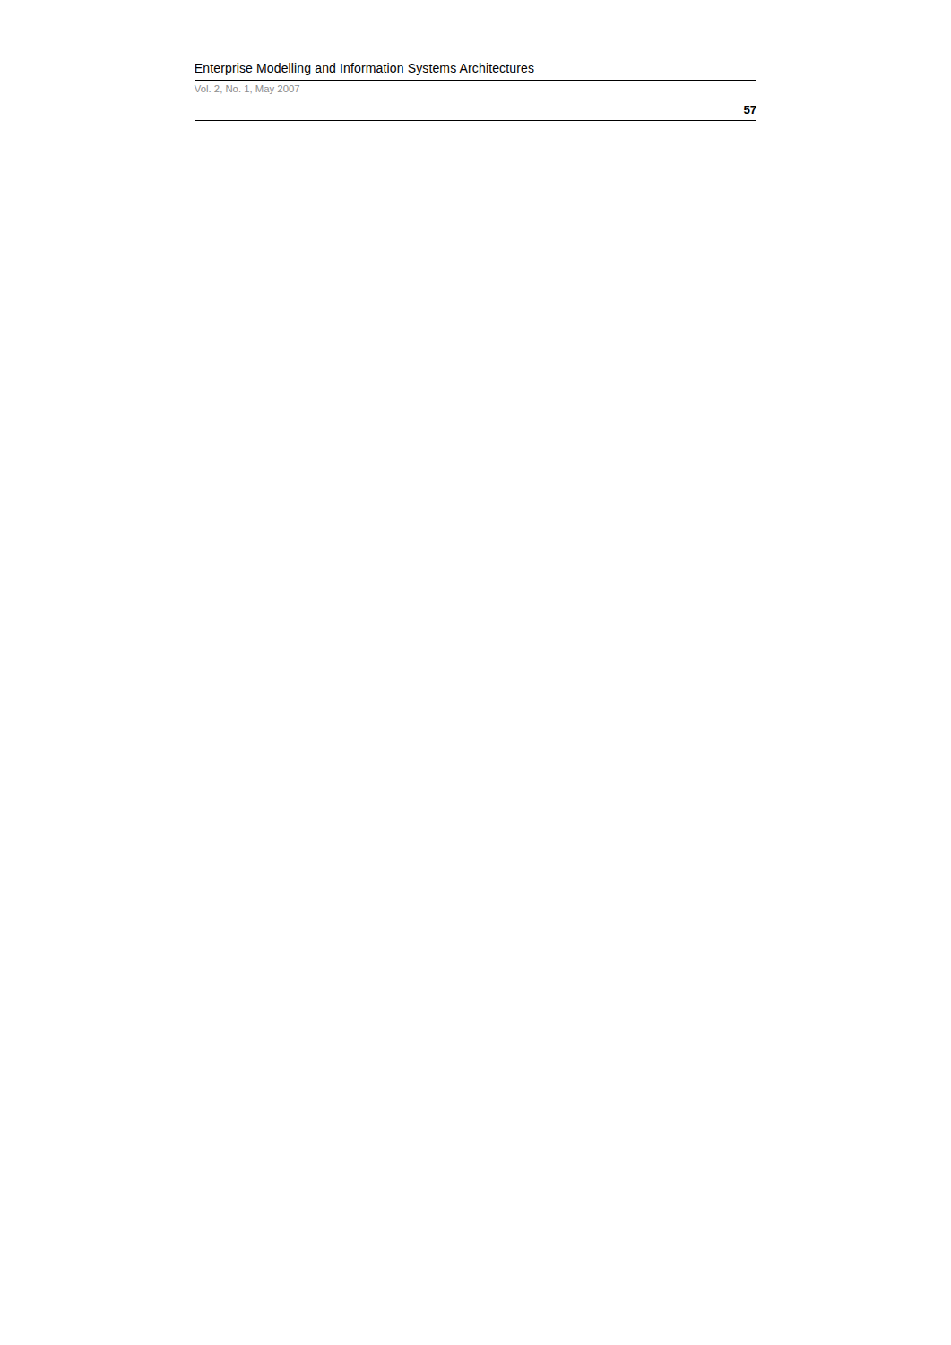Enterprise Modelling and Information Systems Architectures
Vol. 2, No. 1, May 2007
57